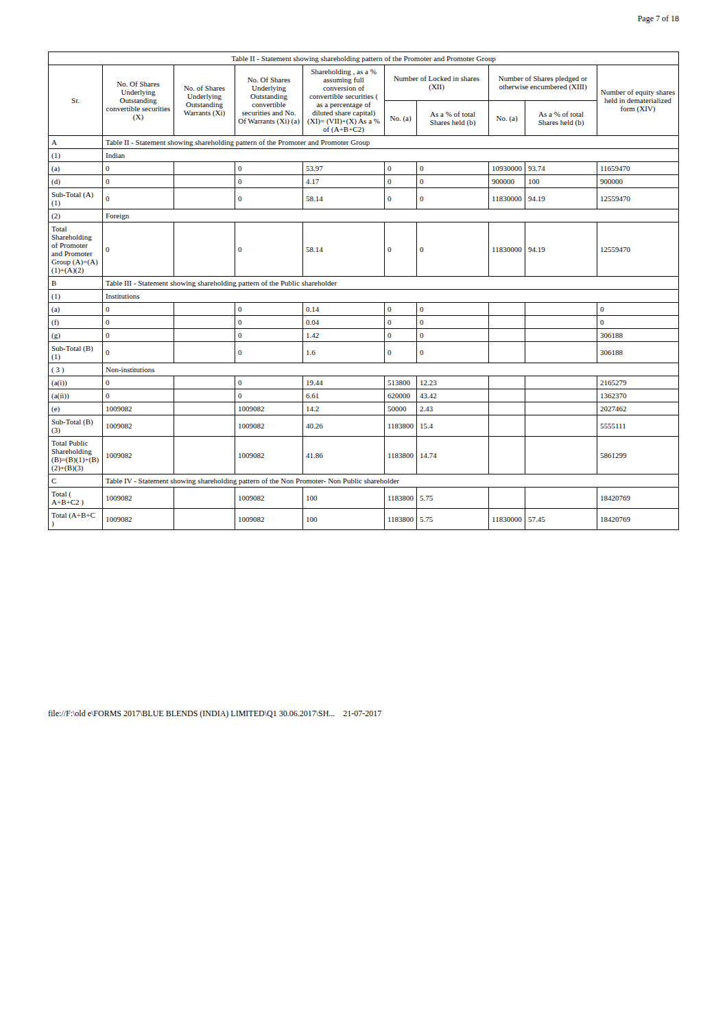Page 7 of 18
| Table II - Statement showing shareholding pattern of the Promoter and Promoter Group |
| Sr. | No. Of Shares Underlying Outstanding convertible securities (X) | No. of Shares Underlying Outstanding Warrants (Xi) | No. Of Shares Underlying Outstanding convertible securities and No. Of Warrants (Xi) (a) | Shareholding , as a % assuming full conversion of convertible securities ( as a percentage of diluted share capital) (XI)= (VII)+(X) As a % of (A+B+C2) | Number of Locked in shares (XII) | Number of Shares pledged or otherwise encumbered (XIII) | Number of equity shares held in dematerialized form (XIV) |
| No. (a) | As a % of total Shares held (b) | No. (a) | As a % of total Shares held (b) |
| A | Table II - Statement showing shareholding pattern of the Promoter and Promoter Group |
| (1) | Indian |
| (a) | 0 | | 0 | 53.97 | 0 | 0 | 10930000 | 93.74 | 11659470 |
| (d) | 0 | | 0 | 4.17 | 0 | 0 | 900000 | 100 | 900000 |
| Sub-Total (A)(1) | 0 | | 0 | 58.14 | 0 | 0 | 11830000 | 94.19 | 12559470 |
| (2) | Foreign |
| Total Shareholding of Promoter and Promoter Group (A)=(A)(1)+(A)(2) | 0 | | 0 | 58.14 | 0 | 0 | 11830000 | 94.19 | 12559470 |
| B | Table III - Statement showing shareholding pattern of the Public shareholder |
| (1) | Institutions |
| (a) | 0 | | 0 | 0.14 | 0 | 0 | | | 0 |
| (f) | 0 | | 0 | 0.04 | 0 | 0 | | | 0 |
| (g) | 0 | | 0 | 1.42 | 0 | 0 | | | 306188 |
| Sub-Total (B)(1) | 0 | | 0 | 1.6 | 0 | 0 | | | 306188 |
| ( 3 ) | Non-institutions |
| (a(i)) | 0 | | 0 | 19.44 | 513800 | 12.23 | | | 2165279 |
| (a(ii)) | 0 | | 0 | 6.61 | 620000 | 43.42 | | | 1362370 |
| (e) | 1009082 | | 1009082 | 14.2 | 50000 | 2.43 | | | 2027462 |
| Sub-Total (B)(3) | 1009082 | | 1009082 | 40.26 | 1183800 | 15.4 | | | 5555111 |
| Total Public Shareholding (B)=(B)(1)+(B)(2)+(B)(3) | 1009082 | | 1009082 | 41.86 | 1183800 | 14.74 | | | 5861299 |
| C | Table IV - Statement showing shareholding pattern of the Non Promoter- Non Public shareholder |
| Total ( A+B+C2 ) | 1009082 | | 1009082 | 100 | 1183800 | 5.75 | | | 18420769 |
| Total (A+B+C ) | 1009082 | | 1009082 | 100 | 1183800 | 5.75 | 11830000 | 57.45 | 18420769 |
file://F:\old e\FORMS 2017\BLUE BLENDS (INDIA) LIMITED\Q1 30.06.2017\SH... 21-07-2017